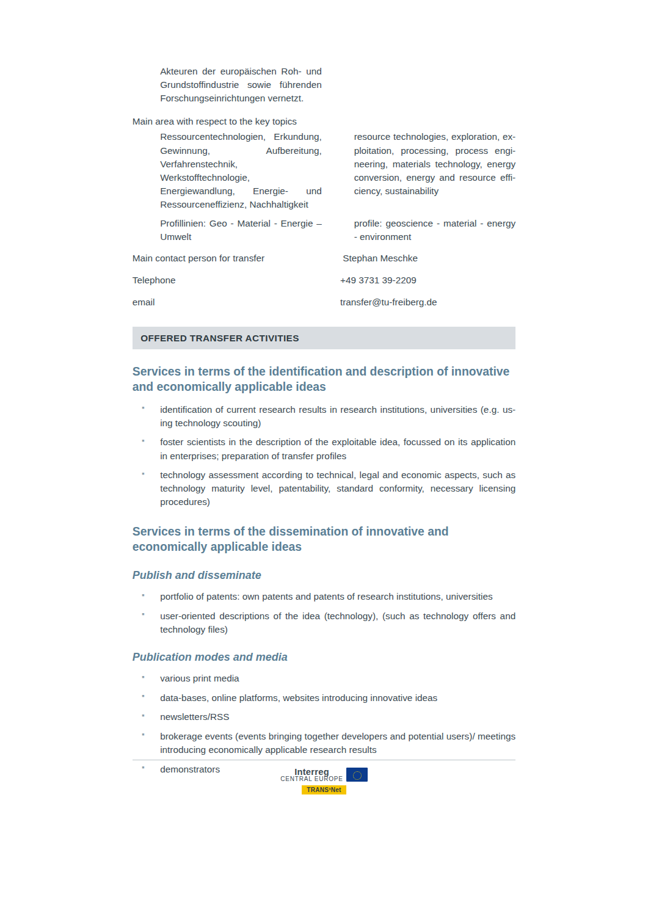Akteuren der europäischen Roh- und Grundstoffindustrie sowie führenden Forschungseinrichtungen vernetzt.
Main area with respect to the key topics
Ressourcentechnologien, Erkundung, Gewinnung, Aufbereitung, Verfahrenstechnik, Werkstofftechnologie, Energiewandlung, Energie- und Ressourceneffizienz, Nachhaltigkeit
resource technologies, exploration, exploitation, processing, process engineering, materials technology, energy conversion, energy and resource efficiency, sustainability
Profillinien: Geo - Material - Energie – Umwelt
profile: geoscience - material - energy - environment
Main contact person for transfer
Stephan Meschke
Telephone
+49 3731 39-2209
email
transfer@tu-freiberg.de
OFFERED TRANSFER ACTIVITIES
Services in terms of the identification and description of innovative and economically applicable ideas
identification of current research results in research institutions, universities (e.g. using technology scouting)
foster scientists in the description of the exploitable idea, focussed on its application in enterprises; preparation of transfer profiles
technology assessment according to technical, legal and economic aspects, such as technology maturity level, patentability, standard conformity, necessary licensing procedures)
Services in terms of the dissemination of innovative and economically applicable ideas
Publish and disseminate
portfolio of patents: own patents and patents of research institutions, universities
user-oriented descriptions of the idea (technology), (such as technology offers and technology files)
Publication modes and media
various print media
data-bases, online platforms, websites introducing innovative ideas
newsletters/RSS
brokerage events (events bringing together developers and potential users)/ meetings introducing economically applicable research results
demonstrators
Interreg
CENTRAL EUROPE
TRANS³Net